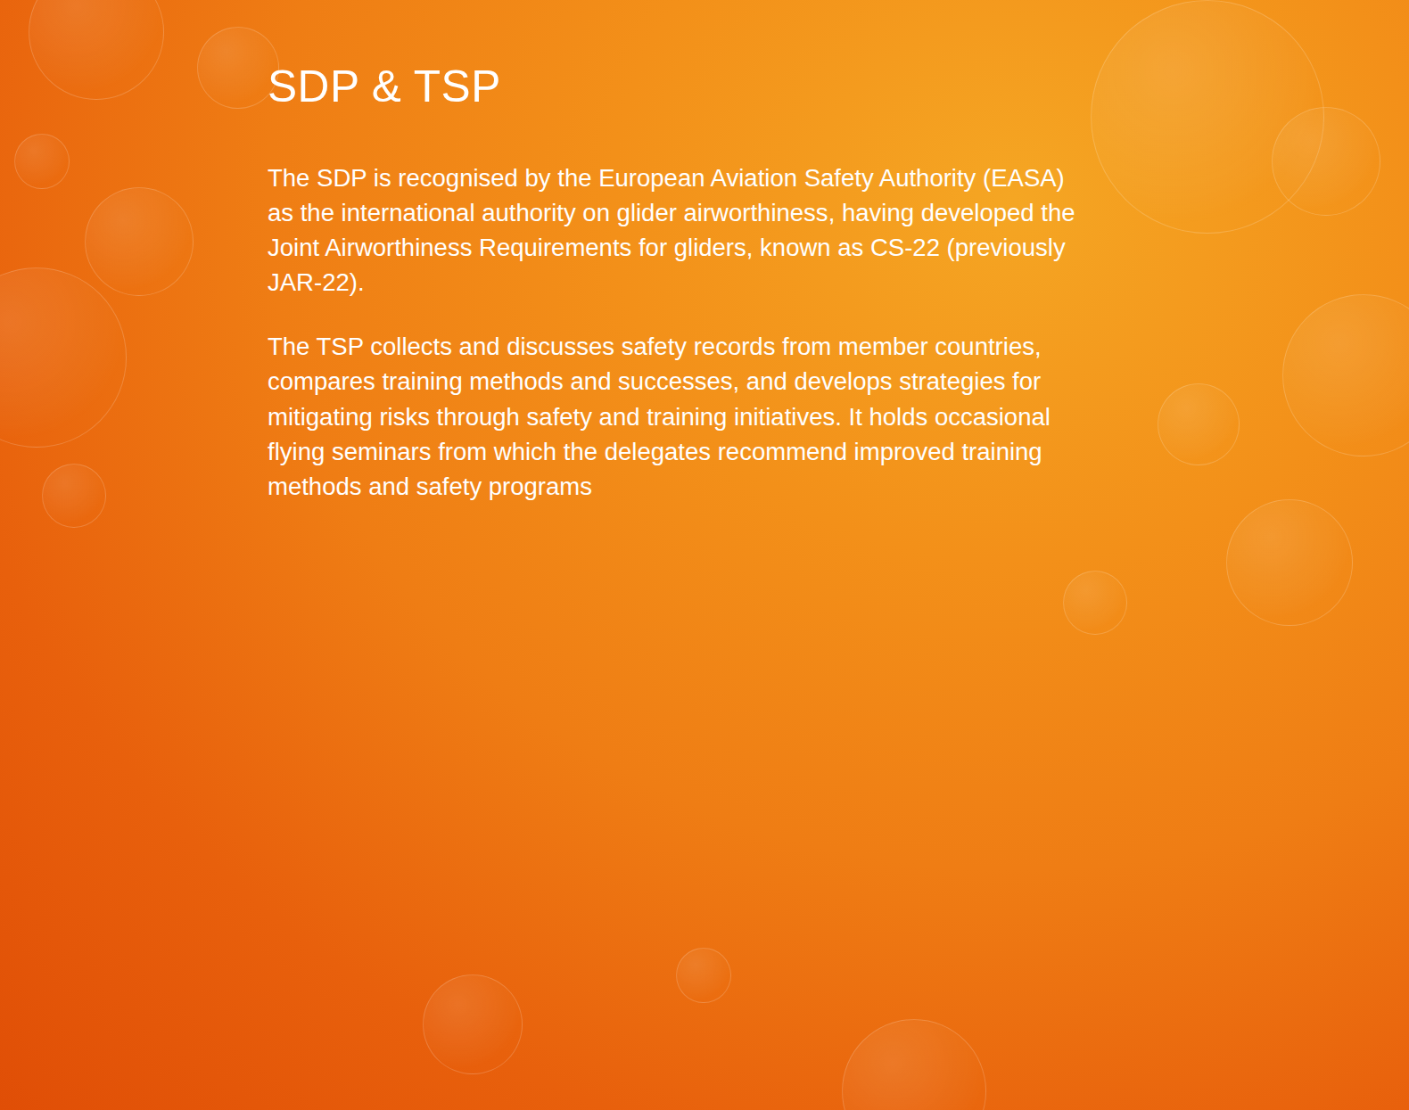SDP & TSP
The SDP is recognised by the European Aviation Safety Authority (EASA) as the international authority on glider airworthiness, having developed the Joint Airworthiness Requirements for gliders, known as CS-22 (previously JAR-22).
The TSP collects and discusses safety records from member countries, compares training methods and successes, and develops strategies for mitigating risks through safety and training initiatives. It holds occasional flying seminars from which the delegates recommend improved training methods and safety programs